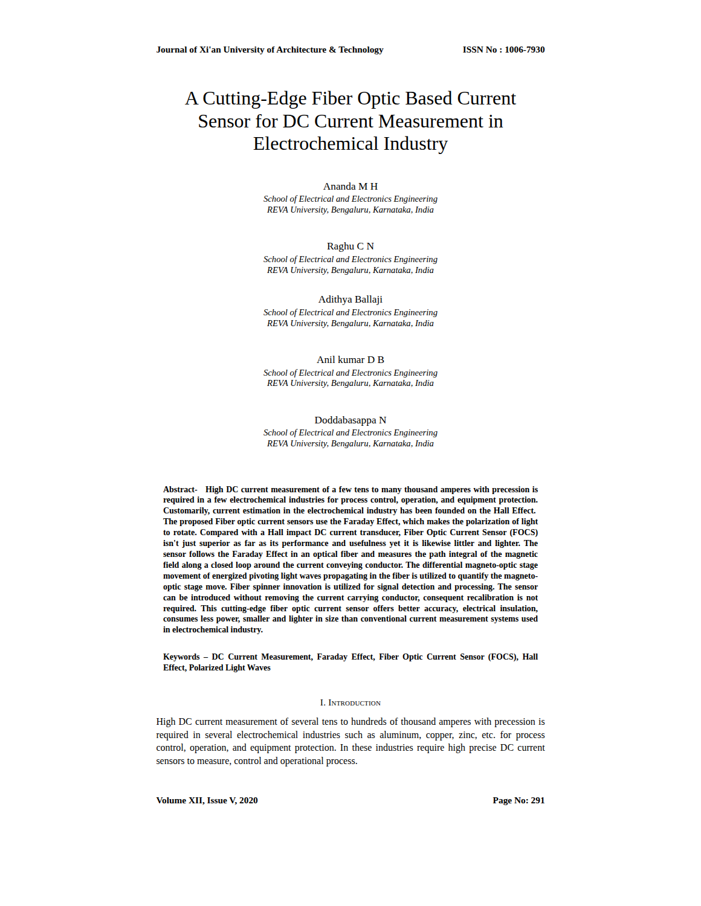Journal of Xi'an University of Architecture & Technology
ISSN No : 1006-7930
A Cutting-Edge Fiber Optic Based Current Sensor for DC Current Measurement in Electrochemical Industry
Ananda M H
School of Electrical and Electronics Engineering
REVA University, Bengaluru, Karnataka, India
Raghu C N
School of Electrical and Electronics Engineering
REVA University, Bengaluru, Karnataka, India
Adithya Ballaji
School of Electrical and Electronics Engineering
REVA University, Bengaluru, Karnataka, India
Anil kumar D B
School of Electrical and Electronics Engineering
REVA University, Bengaluru, Karnataka, India
Doddabasappa N
School of Electrical and Electronics Engineering
REVA University, Bengaluru, Karnataka, India
Abstract- High DC current measurement of a few tens to many thousand amperes with precession is required in a few electrochemical industries for process control, operation, and equipment protection. Customarily, current estimation in the electrochemical industry has been founded on the Hall Effect. The proposed Fiber optic current sensors use the Faraday Effect, which makes the polarization of light to rotate. Compared with a Hall impact DC current transducer, Fiber Optic Current Sensor (FOCS) isn't just superior as far as its performance and usefulness yet it is likewise littler and lighter. The sensor follows the Faraday Effect in an optical fiber and measures the path integral of the magnetic field along a closed loop around the current conveying conductor. The differential magneto-optic stage movement of energized pivoting light waves propagating in the fiber is utilized to quantify the magneto-optic stage move. Fiber spinner innovation is utilized for signal detection and processing. The sensor can be introduced without removing the current carrying conductor, consequent recalibration is not required. This cutting-edge fiber optic current sensor offers better accuracy, electrical insulation, consumes less power, smaller and lighter in size than conventional current measurement systems used in electrochemical industry.
Keywords – DC Current Measurement, Faraday Effect, Fiber Optic Current Sensor (FOCS), Hall Effect, Polarized Light Waves
I. Introduction
High DC current measurement of several tens to hundreds of thousand amperes with precession is required in several electrochemical industries such as aluminum, copper, zinc, etc. for process control, operation, and equipment protection. In these industries require high precise DC current sensors to measure, control and operational process.
Volume XII, Issue V, 2020
Page No: 291